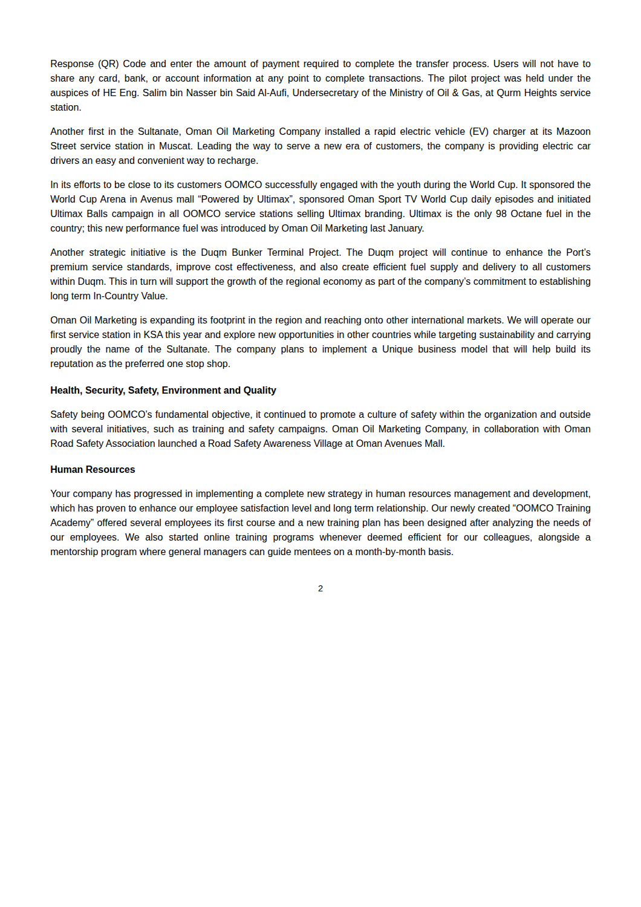Response (QR) Code and enter the amount of payment required to complete the transfer process. Users will not have to share any card, bank, or account information at any point to complete transactions. The pilot project was held under the auspices of HE Eng. Salim bin Nasser bin Said Al-Aufi, Undersecretary of the Ministry of Oil & Gas, at Qurm Heights service station.
Another first in the Sultanate, Oman Oil Marketing Company installed a rapid electric vehicle (EV) charger at its Mazoon Street service station in Muscat. Leading the way to serve a new era of customers, the company is providing electric car drivers an easy and convenient way to recharge.
In its efforts to be close to its customers OOMCO successfully engaged with the youth during the World Cup. It sponsored the World Cup Arena in Avenus mall “Powered by Ultimax”, sponsored Oman Sport TV World Cup daily episodes and initiated Ultimax Balls campaign in all OOMCO service stations selling Ultimax branding. Ultimax is the only 98 Octane fuel in the country; this new performance fuel was introduced by Oman Oil Marketing last January.
Another strategic initiative is the Duqm Bunker Terminal Project. The Duqm project will continue to enhance the Port’s premium service standards, improve cost effectiveness, and also create efficient fuel supply and delivery to all customers within Duqm. This in turn will support the growth of the regional economy as part of the company’s commitment to establishing long term In-Country Value.
Oman Oil Marketing is expanding its footprint in the region and reaching onto other international markets. We will operate our first service station in KSA this year and explore new opportunities in other countries while targeting sustainability and carrying proudly the name of the Sultanate. The company plans to implement a Unique business model that will help build its reputation as the preferred one stop shop.
Health, Security, Safety, Environment and Quality
Safety being OOMCO’s fundamental objective, it continued to promote a culture of safety within the organization and outside with several initiatives, such as training and safety campaigns. Oman Oil Marketing Company, in collaboration with Oman Road Safety Association launched a Road Safety Awareness Village at Oman Avenues Mall.
Human Resources
Your company has progressed in implementing a complete new strategy in human resources management and development, which has proven to enhance our employee satisfaction level and long term relationship. Our newly created “OOMCO Training Academy” offered several employees its first course and a new training plan has been designed after analyzing the needs of our employees. We also started online training programs whenever deemed efficient for our colleagues, alongside a mentorship program where general managers can guide mentees on a month-by-month basis.
2